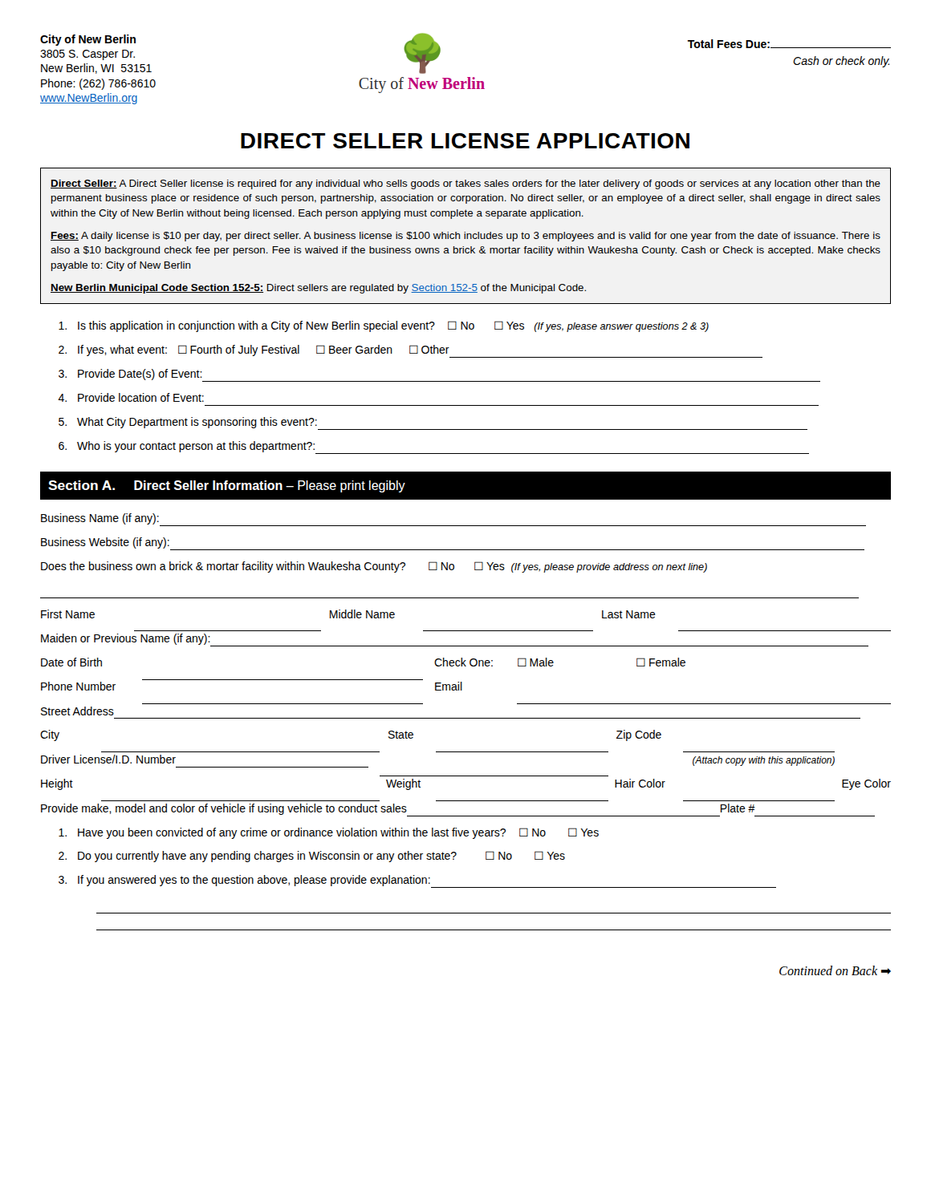City of New Berlin
3805 S. Casper Dr.
New Berlin, WI 53151
Phone: (262) 786-8610
www.NewBerlin.org
🌳
City of New Berlin
Total Fees Due:
Cash or check only.
DIRECT SELLER LICENSE APPLICATION
Direct Seller: A Direct Seller license is required for any individual who sells goods or takes sales orders for the later delivery of goods or services at any location other than the permanent business place or residence of such person, partnership, association or corporation. No direct seller, or an employee of a direct seller, shall engage in direct sales within the City of New Berlin without being licensed. Each person applying must complete a separate application.
Fees: A daily license is $10 per day, per direct seller. A business license is $100 which includes up to 3 employees and is valid for one year from the date of issuance. There is also a $10 background check fee per person. Fee is waived if the business owns a brick & mortar facility within Waukesha County. Cash or Check is accepted. Make checks payable to: City of New Berlin
New Berlin Municipal Code Section 152-5: Direct sellers are regulated by Section 152-5 of the Municipal Code.
Is this application in conjunction with a City of New Berlin special event? ☐No ☐Yes (If yes, please answer questions 2 & 3)
If yes, what event: ☐Fourth of July Festival ☐Beer Garden ☐Other
Provide Date(s) of Event:
Provide location of Event:
What City Department is sponsoring this event?:
Who is your contact person at this department?:
Section A. Direct Seller Information – Please print legibly
Business Name (if any):
Business Website (if any):
Does the business own a brick & mortar facility within Waukesha County? ☐No ☐Yes (If yes, please provide address on next line)
| First Name | | Middle Name | | Last Name | |
Maiden or Previous Name (if any):
| Date of Birth | | Check One: | ☐ Male | ☐ Female |
| Phone Number | | Email | |
Street Address
| City | | State | | Zip Code | |
| Driver License/I.D. Number | | (Attach copy with this application) |
| Height | | Weight | | Hair Color | | Eye Color | |
Provide make, model and color of vehicle if using vehicle to conduct sales Plate #
Have you been convicted of any crime or ordinance violation within the last five years? ☐No ☐Yes
Do you currently have any pending charges in Wisconsin or any other state? ☐No ☐Yes
If you answered yes to the question above, please provide explanation:
Continued on Back ➡